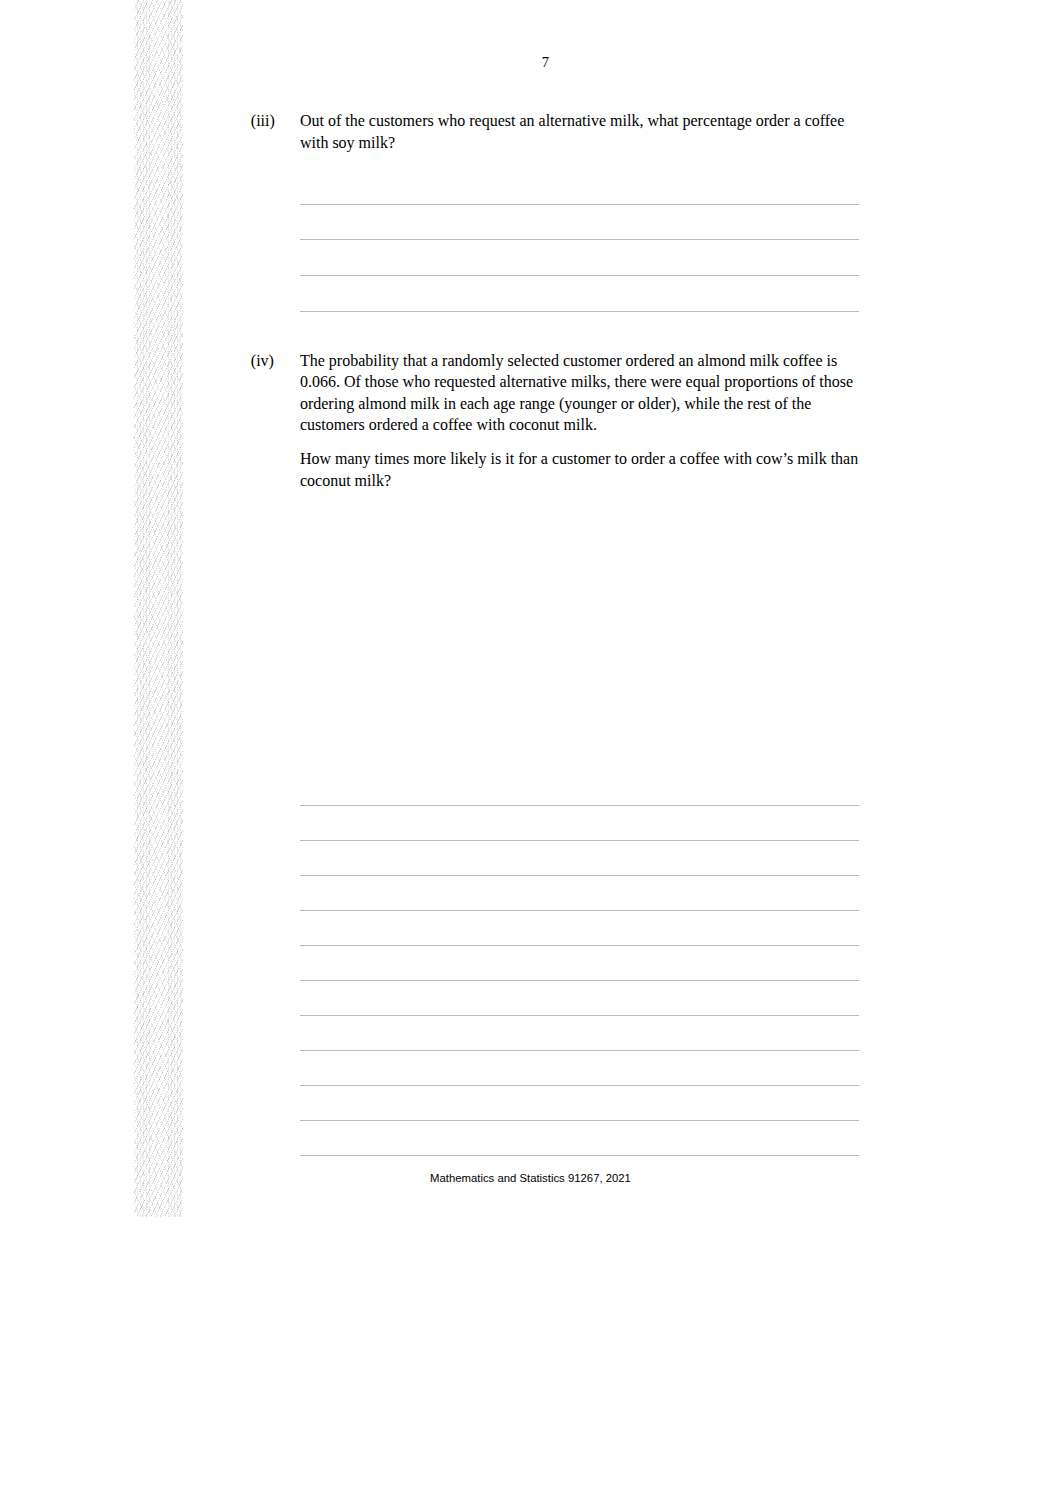7
(iii)
Out of the customers who request an alternative milk, what percentage order a coffee with soy milk?
(iv)
The probability that a randomly selected customer ordered an almond milk coffee is 0.066. Of those who requested alternative milks, there were equal proportions of those ordering almond milk in each age range (younger or older), while the rest of the customers ordered a coffee with coconut milk.
How many times more likely is it for a customer to order a coffee with cow’s milk than coconut milk?
Mathematics and Statistics 91267, 2021